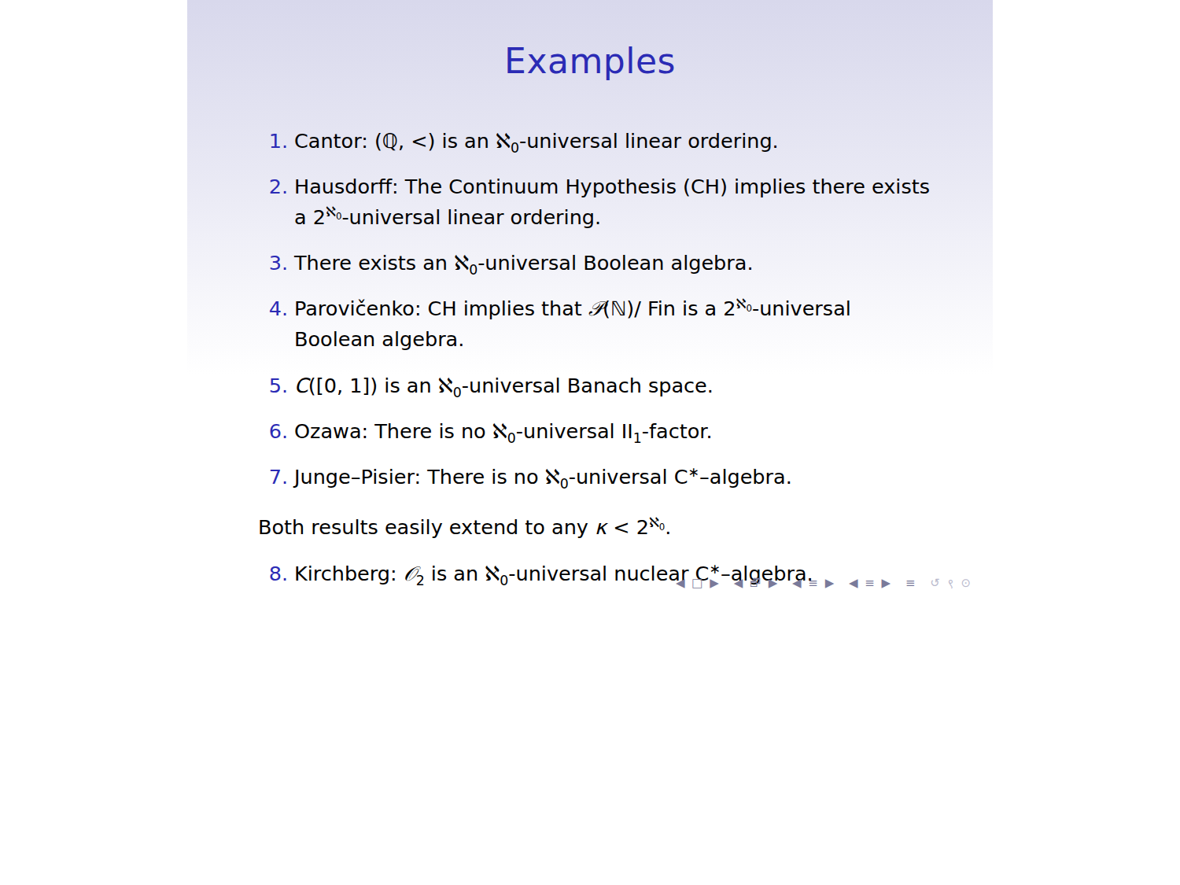Examples
1. Cantor: (ℚ, <) is an ℵ0-universal linear ordering.
2. Hausdorff: The Continuum Hypothesis (CH) implies there exists a 2ℵ0-universal linear ordering.
3. There exists an ℵ0-universal Boolean algebra.
4. Parovičenko: CH implies that 𝒫(ℕ)/ Fin is a 2ℵ0-universal Boolean algebra.
5. C([0, 1]) is an ℵ0-universal Banach space.
6. Ozawa: There is no ℵ0-universal II1-factor.
7. Junge–Pisier: There is no ℵ0-universal C∗–algebra.
Both results easily extend to any κ < 2ℵ0.
8. Kirchberg: 𝒪2 is an ℵ0-universal nuclear C∗–algebra.
◀ □ ▶ ◀ 🗗 ▶ ◀ ≡ ▶ ◀ ≡ ▶ ≡ ↺ ९ ⊙